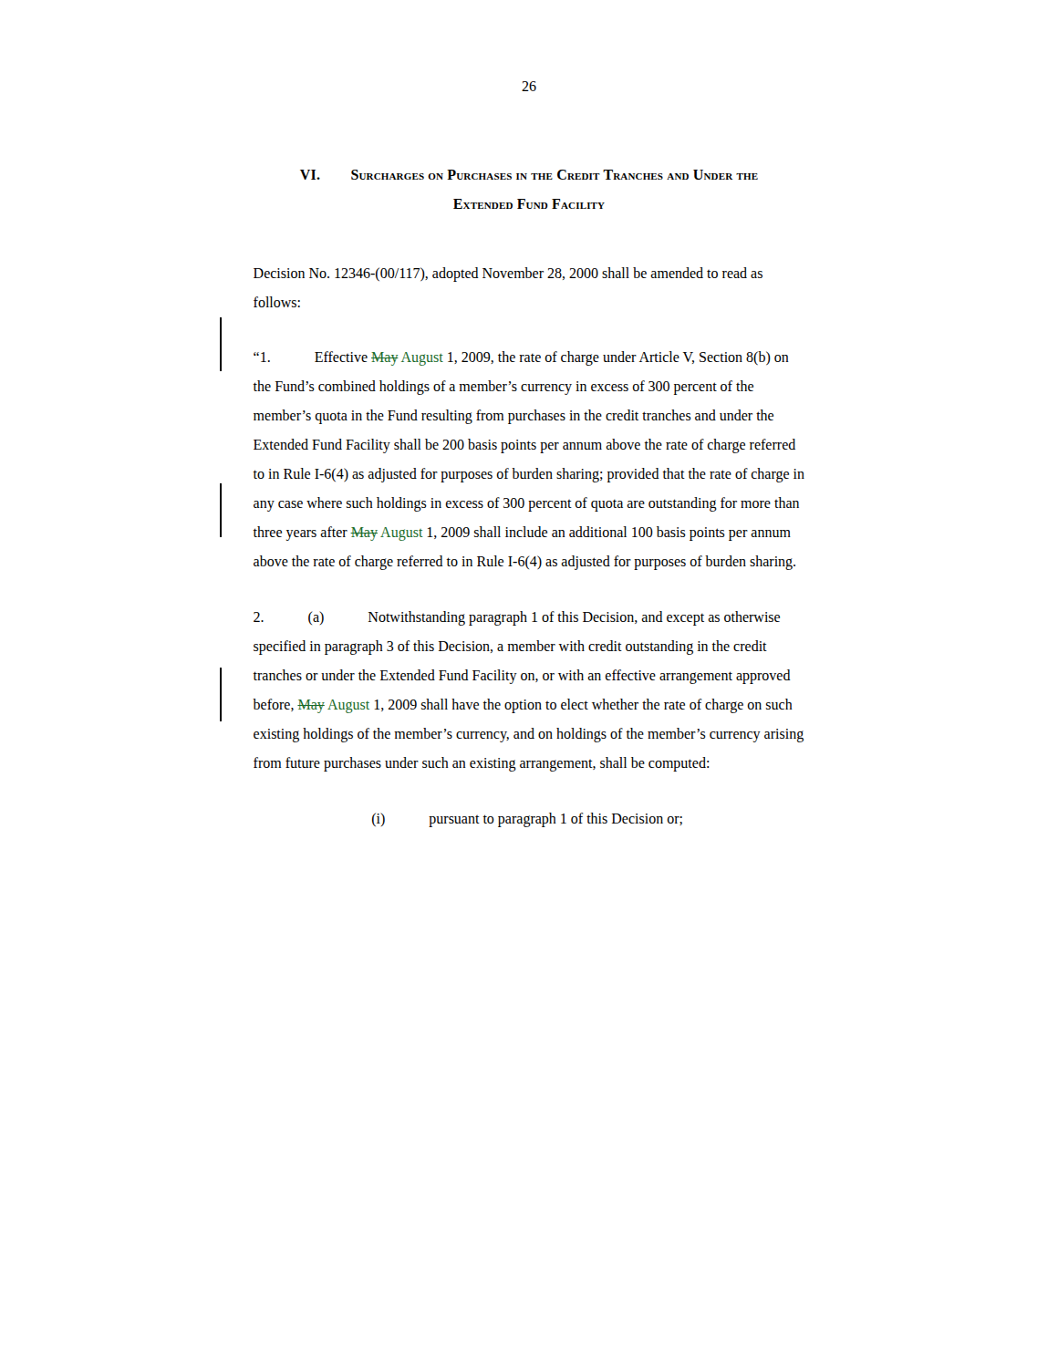26
VI. Surcharges on Purchases in the Credit Tranches and Under the
Extended Fund Facility
Decision No. 12346-(00/117), adopted November 28, 2000 shall be amended to read as follows:
“1. Effective May August 1, 2009, the rate of charge under Article V, Section 8(b) on the Fund’s combined holdings of a member’s currency in excess of 300 percent of the member’s quota in the Fund resulting from purchases in the credit tranches and under the Extended Fund Facility shall be 200 basis points per annum above the rate of charge referred to in Rule I-6(4) as adjusted for purposes of burden sharing; provided that the rate of charge in any case where such holdings in excess of 300 percent of quota are outstanding for more than three years after May August 1, 2009 shall include an additional 100 basis points per annum above the rate of charge referred to in Rule I-6(4) as adjusted for purposes of burden sharing.
2. (a) Notwithstanding paragraph 1 of this Decision, and except as otherwise specified in paragraph 3 of this Decision, a member with credit outstanding in the credit tranches or under the Extended Fund Facility on, or with an effective arrangement approved before, May August 1, 2009 shall have the option to elect whether the rate of charge on such existing holdings of the member’s currency, and on holdings of the member’s currency arising from future purchases under such an existing arrangement, shall be computed:
(i) pursuant to paragraph 1 of this Decision or;